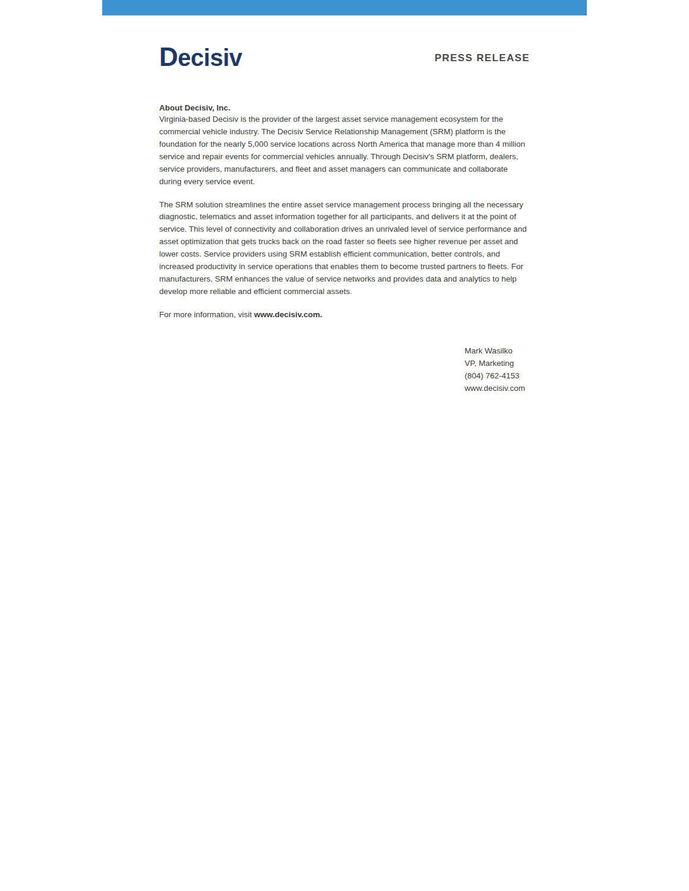Decisiv
PRESS RELEASE
About Decisiv, Inc.
Virginia-based Decisiv is the provider of the largest asset service management ecosystem for the commercial vehicle industry. The Decisiv Service Relationship Management (SRM) platform is the foundation for the nearly 5,000 service locations across North America that manage more than 4 million service and repair events for commercial vehicles annually. Through Decisiv's SRM platform, dealers, service providers, manufacturers, and fleet and asset managers can communicate and collaborate during every service event.
The SRM solution streamlines the entire asset service management process bringing all the necessary diagnostic, telematics and asset information together for all participants, and delivers it at the point of service. This level of connectivity and collaboration drives an unrivaled level of service performance and asset optimization that gets trucks back on the road faster so fleets see higher revenue per asset and lower costs. Service providers using SRM establish efficient communication, better controls, and increased productivity in service operations that enables them to become trusted partners to fleets. For manufacturers, SRM enhances the value of service networks and provides data and analytics to help develop more reliable and efficient commercial assets.
For more information, visit www.decisiv.com.
Mark Wasilko
VP, Marketing
(804) 762-4153
www.decisiv.com